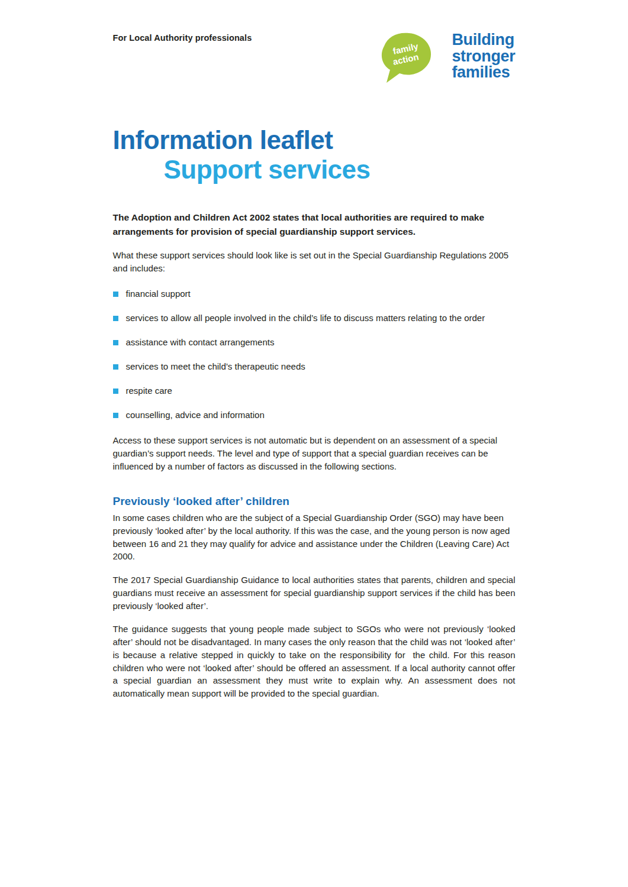For Local Authority professionals
family action
Building
stronger
families
Information leaflet Support services
The Adoption and Children Act 2002 states that local authorities are required to make arrangements for provision of special guardianship support services.
What these support services should look like is set out in the Special Guardianship Regulations 2005 and includes:
financial support
services to allow all people involved in the child’s life to discuss matters relating to the order
assistance with contact arrangements
services to meet the child’s therapeutic needs
respite care
counselling, advice and information
Access to these support services is not automatic but is dependent on an assessment of a special guardian’s support needs. The level and type of support that a special guardian receives can be influenced by a number of factors as discussed in the following sections.
Previously ‘looked after’ children
In some cases children who are the subject of a Special Guardianship Order (SGO) may have been previously ‘looked after’ by the local authority. If this was the case, and the young person is now aged between 16 and 21 they may qualify for advice and assistance under the Children (Leaving Care) Act 2000.
The 2017 Special Guardianship Guidance to local authorities states that parents, children and special guardians must receive an assessment for special guardianship support services if the child has been previously ‘looked after’.
The guidance suggests that young people made subject to SGOs who were not previously ‘looked after’ should not be disadvantaged. In many cases the only reason that the child was not ‘looked after’ is because a relative stepped in quickly to take on the responsibility for the child. For this reason children who were not ‘looked after’ should be offered an assessment. If a local authority cannot offer a special guardian an assessment they must write to explain why. An assessment does not automatically mean support will be provided to the special guardian.